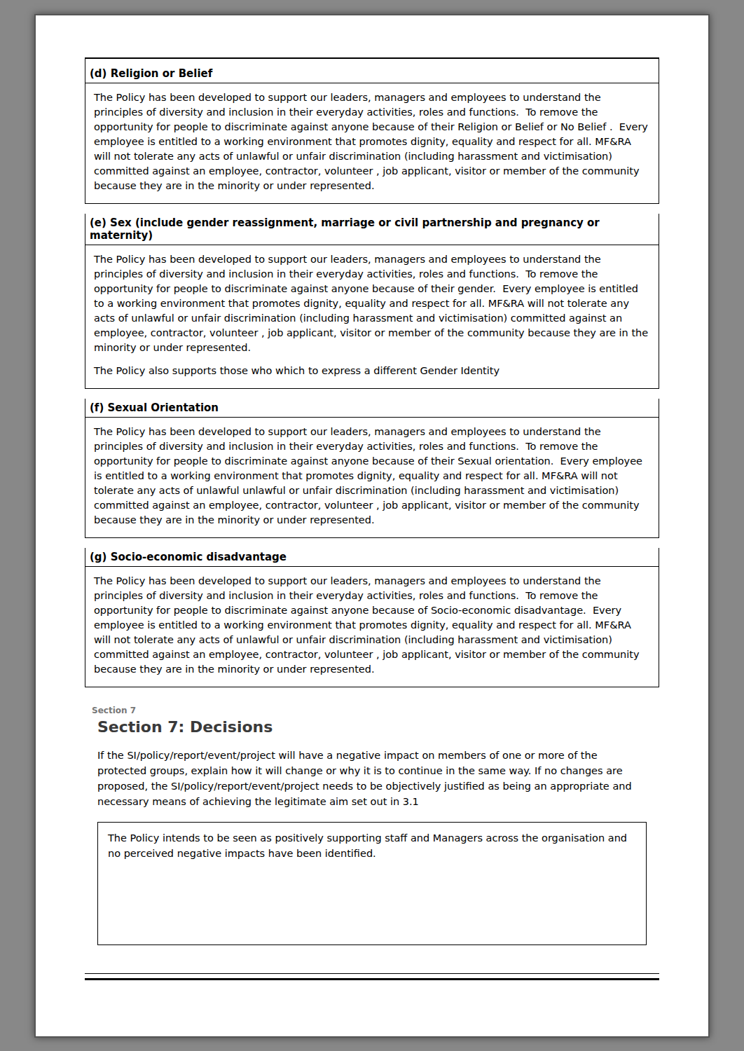(d) Religion or Belief
The Policy has been developed to support our leaders, managers and employees to understand the principles of diversity and inclusion in their everyday activities, roles and functions. To remove the opportunity for people to discriminate against anyone because of their Religion or Belief or No Belief . Every employee is entitled to a working environment that promotes dignity, equality and respect for all. MF&RA will not tolerate any acts of unlawful or unfair discrimination (including harassment and victimisation) committed against an employee, contractor, volunteer , job applicant, visitor or member of the community because they are in the minority or under represented.
(e) Sex (include gender reassignment, marriage or civil partnership and pregnancy or maternity)
The Policy has been developed to support our leaders, managers and employees to understand the principles of diversity and inclusion in their everyday activities, roles and functions. To remove the opportunity for people to discriminate against anyone because of their gender. Every employee is entitled to a working environment that promotes dignity, equality and respect for all. MF&RA will not tolerate any acts of unlawful or unfair discrimination (including harassment and victimisation) committed against an employee, contractor, volunteer , job applicant, visitor or member of the community because they are in the minority or under represented.
The Policy also supports those who which to express a different Gender Identity
(f) Sexual Orientation
The Policy has been developed to support our leaders, managers and employees to understand the principles of diversity and inclusion in their everyday activities, roles and functions. To remove the opportunity for people to discriminate against anyone because of their Sexual orientation. Every employee is entitled to a working environment that promotes dignity, equality and respect for all. MF&RA will not tolerate any acts of unlawful unlawful or unfair discrimination (including harassment and victimisation) committed against an employee, contractor, volunteer , job applicant, visitor or member of the community because they are in the minority or under represented.
(g) Socio-economic disadvantage
The Policy has been developed to support our leaders, managers and employees to understand the principles of diversity and inclusion in their everyday activities, roles and functions. To remove the opportunity for people to discriminate against anyone because of Socio-economic disadvantage. Every employee is entitled to a working environment that promotes dignity, equality and respect for all. MF&RA will not tolerate any acts of unlawful or unfair discrimination (including harassment and victimisation) committed against an employee, contractor, volunteer , job applicant, visitor or member of the community because they are in the minority or under represented.
Section 7
Section 7: Decisions
If the SI/policy/report/event/project will have a negative impact on members of one or more of the protected groups, explain how it will change or why it is to continue in the same way. If no changes are proposed, the SI/policy/report/event/project needs to be objectively justified as being an appropriate and necessary means of achieving the legitimate aim set out in 3.1
The Policy intends to be seen as positively supporting staff and Managers across the organisation and no perceived negative impacts have been identified.